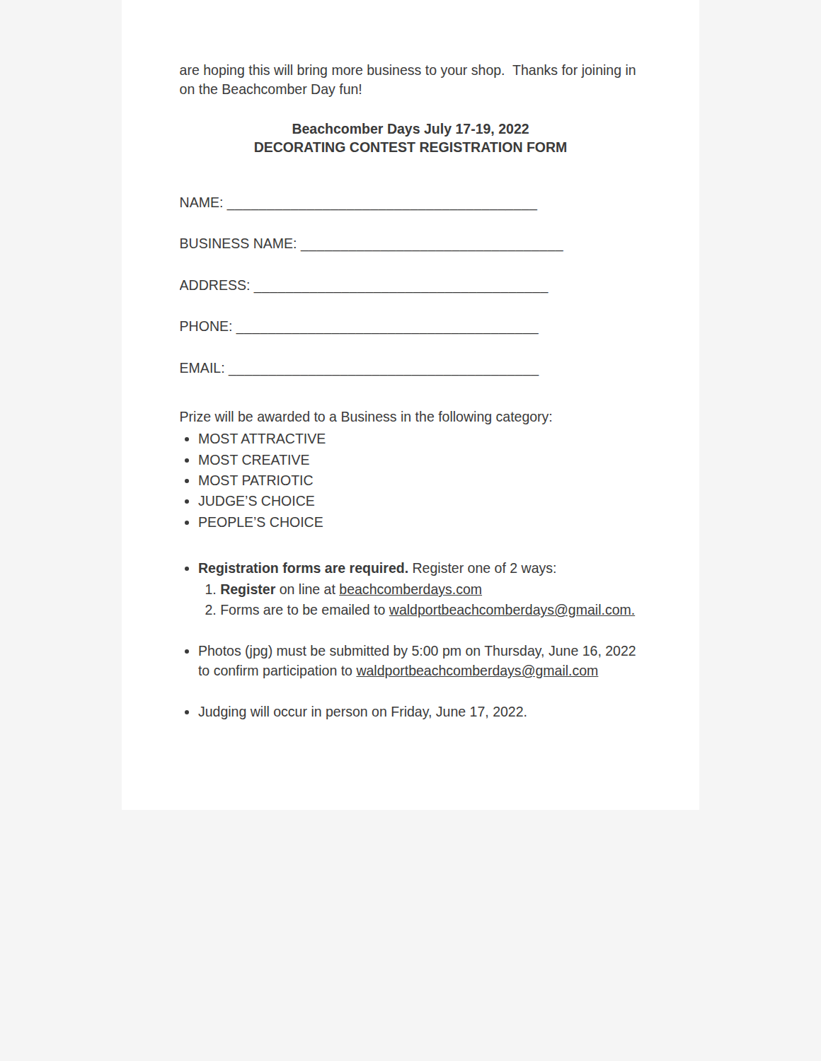are hoping this will bring more business to your shop. Thanks for joining in on the Beachcomber Day fun!
Beachcomber Days July 17-19, 2022 DECORATING CONTEST REGISTRATION FORM
NAME: _______________________________________
BUSINESS NAME: _________________________________
ADDRESS: _____________________________________
PHONE: ______________________________________
EMAIL: _______________________________________
Prize will be awarded to a Business in the following category:
MOST ATTRACTIVE
MOST CREATIVE
MOST PATRIOTIC
JUDGE’S CHOICE
PEOPLE’S CHOICE
Registration forms are required. Register one of 2 ways:
Register on line at beachcomberdays.com
Forms are to be emailed to waldportbeachcomberdays@gmail.com.
Photos (jpg) must be submitted by 5:00 pm on Thursday, June 16, 2022 to confirm participation to waldportbeachcomberdays@gmail.com
Judging will occur in person on Friday, June 17, 2022.